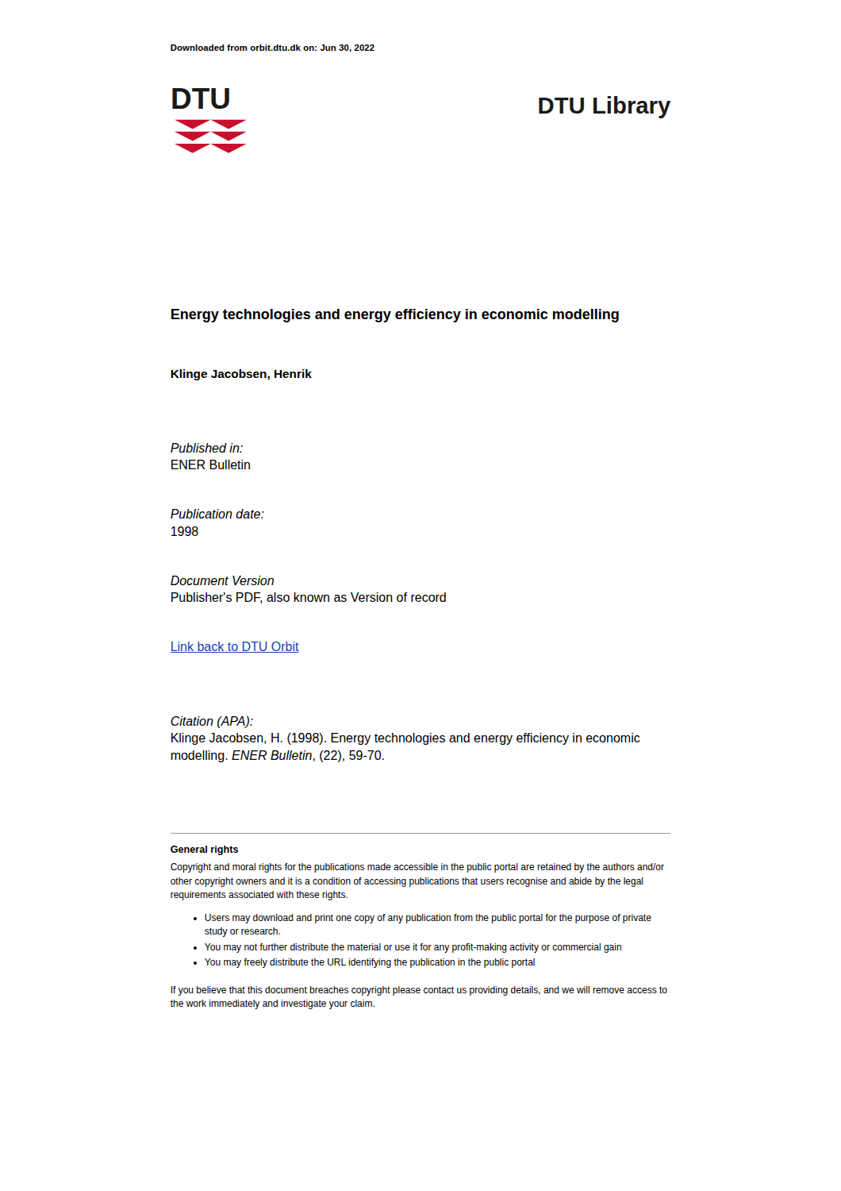Downloaded from orbit.dtu.dk on: Jun 30, 2022
DTU
DTU Library
Energy technologies and energy efficiency in economic modelling
Klinge Jacobsen, Henrik
Published in: ENER Bulletin
Publication date: 1998
Document Version Publisher's PDF, also known as Version of record
Link back to DTU Orbit
Citation (APA): Klinge Jacobsen, H. (1998). Energy technologies and energy efficiency in economic modelling. ENER Bulletin, (22), 59-70.
General rights
Copyright and moral rights for the publications made accessible in the public portal are retained by the authors and/or other copyright owners and it is a condition of accessing publications that users recognise and abide by the legal requirements associated with these rights.
Users may download and print one copy of any publication from the public portal for the purpose of private study or research.
You may not further distribute the material or use it for any profit-making activity or commercial gain
You may freely distribute the URL identifying the publication in the public portal
If you believe that this document breaches copyright please contact us providing details, and we will remove access to the work immediately and investigate your claim.